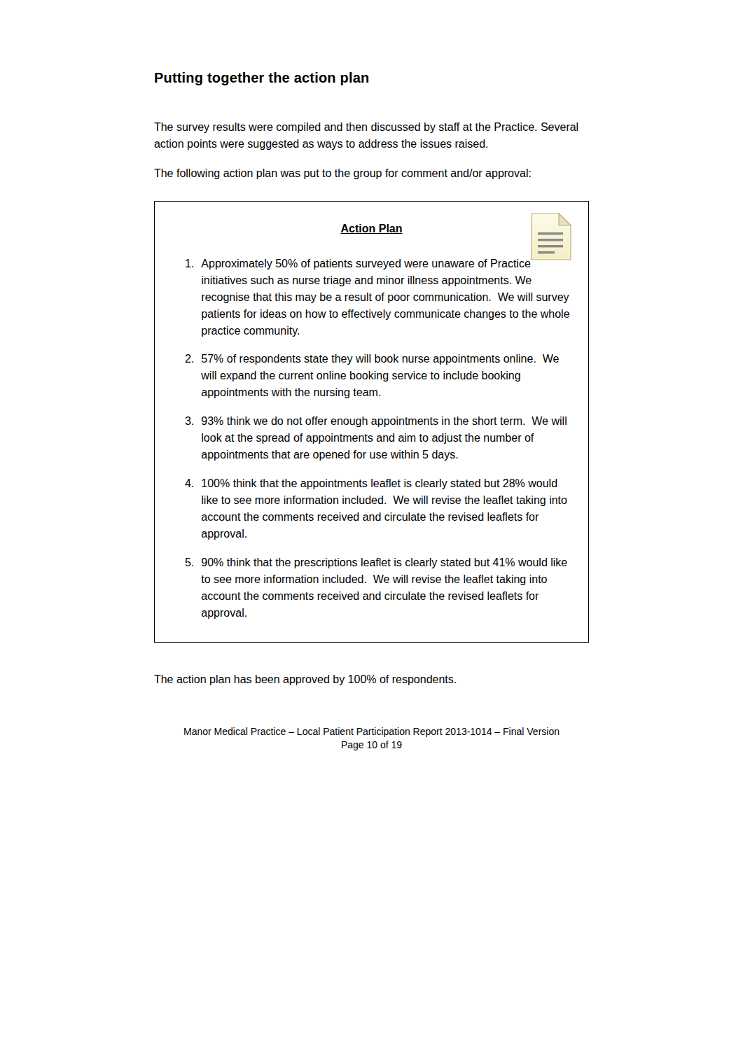Putting together the action plan
The survey results were compiled and then discussed by staff at the Practice. Several action points were suggested as ways to address the issues raised.
The following action plan was put to the group for comment and/or approval:
Action Plan
Approximately 50% of patients surveyed were unaware of Practice initiatives such as nurse triage and minor illness appointments. We recognise that this may be a result of poor communication. We will survey patients for ideas on how to effectively communicate changes to the whole practice community.
57% of respondents state they will book nurse appointments online. We will expand the current online booking service to include booking appointments with the nursing team.
93% think we do not offer enough appointments in the short term. We will look at the spread of appointments and aim to adjust the number of appointments that are opened for use within 5 days.
100% think that the appointments leaflet is clearly stated but 28% would like to see more information included. We will revise the leaflet taking into account the comments received and circulate the revised leaflets for approval.
90% think that the prescriptions leaflet is clearly stated but 41% would like to see more information included. We will revise the leaflet taking into account the comments received and circulate the revised leaflets for approval.
The action plan has been approved by 100% of respondents.
Manor Medical Practice – Local Patient Participation Report 2013-1014 – Final Version
Page 10 of 19